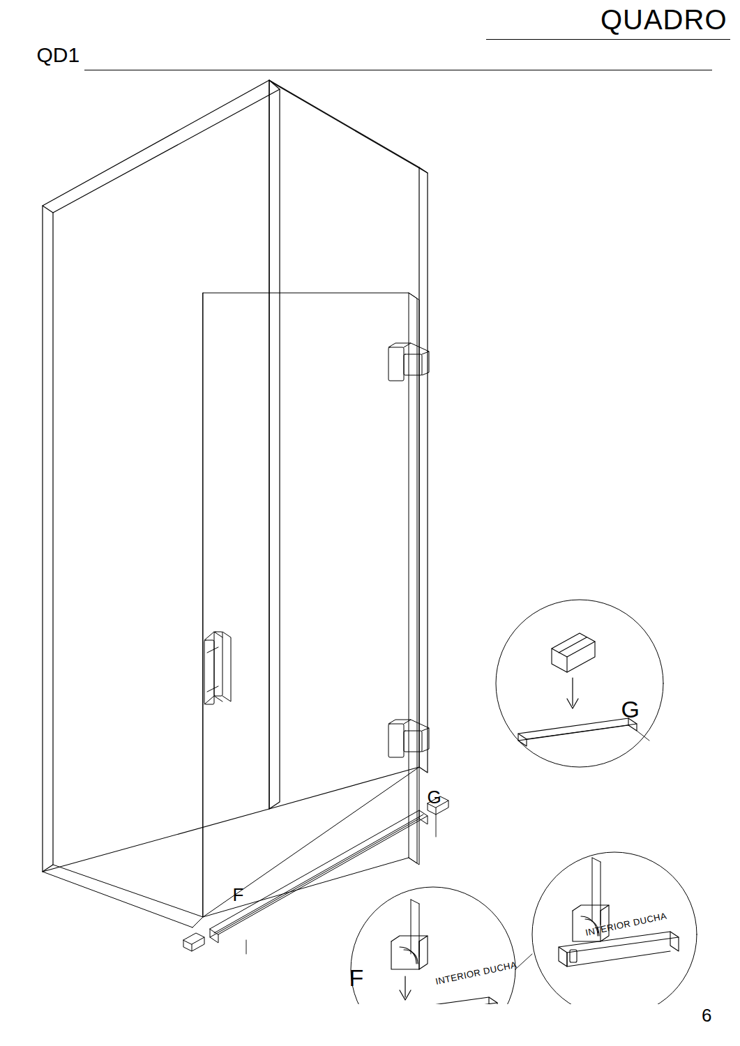QUADRO
QD1
G
G
F
F
INTERIOR DUCHA
INTERIOR DUCHA
6